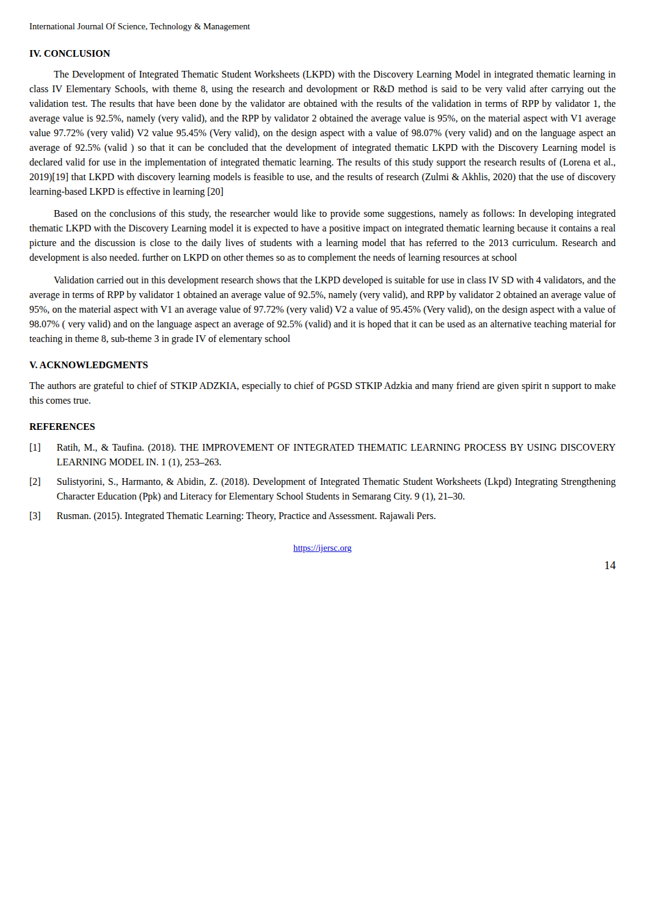International Journal Of Science, Technology & Management
IV. CONCLUSION
The Development of Integrated Thematic Student Worksheets (LKPD) with the Discovery Learning Model in integrated thematic learning in class IV Elementary Schools, with theme 8, using the research and devolopment or R&D method is said to be very valid after carrying out the validation test. The results that have been done by the validator are obtained with the results of the validation in terms of RPP by validator 1, the average value is 92.5%, namely (very valid), and the RPP by validator 2 obtained the average value is 95%, on the material aspect with V1 average value 97.72% (very valid) V2 value 95.45% (Very valid), on the design aspect with a value of 98.07% (very valid) and on the language aspect an average of 92.5% (valid ) so that it can be concluded that the development of integrated thematic LKPD with the Discovery Learning model is declared valid for use in the implementation of integrated thematic learning. The results of this study support the research results of (Lorena et al., 2019)[19] that LKPD with discovery learning models is feasible to use, and the results of research (Zulmi & Akhlis, 2020) that the use of discovery learning-based LKPD is effective in learning [20]
Based on the conclusions of this study, the researcher would like to provide some suggestions, namely as follows: In developing integrated thematic LKPD with the Discovery Learning model it is expected to have a positive impact on integrated thematic learning because it contains a real picture and the discussion is close to the daily lives of students with a learning model that has referred to the 2013 curriculum. Research and development is also needed. further on LKPD on other themes so as to complement the needs of learning resources at school
Validation carried out in this development research shows that the LKPD developed is suitable for use in class IV SD with 4 validators, and the average in terms of RPP by validator 1 obtained an average value of 92.5%, namely (very valid), and RPP by validator 2 obtained an average value of 95%, on the material aspect with V1 an average value of 97.72% (very valid) V2 a value of 95.45% (Very valid), on the design aspect with a value of 98.07% ( very valid) and on the language aspect an average of 92.5% (valid) and it is hoped that it can be used as an alternative teaching material for teaching in theme 8, sub-theme 3 in grade IV of elementary school
V. ACKNOWLEDGMENTS
The authors are grateful to chief of STKIP ADZKIA, especially to chief of PGSD STKIP Adzkia and many friend are given spirit n support to make this comes true.
REFERENCES
[1] Ratih, M., & Taufina. (2018). THE IMPROVEMENT OF INTEGRATED THEMATIC LEARNING PROCESS BY USING DISCOVERY LEARNING MODEL IN. 1 (1), 253–263.
[2] Sulistyorini, S., Harmanto, & Abidin, Z. (2018). Development of Integrated Thematic Student Worksheets (Lkpd) Integrating Strengthening Character Education (Ppk) and Literacy for Elementary School Students in Semarang City. 9 (1), 21–30.
[3] Rusman. (2015). Integrated Thematic Learning: Theory, Practice and Assessment. Rajawali Pers.
https://ijersc.org
14